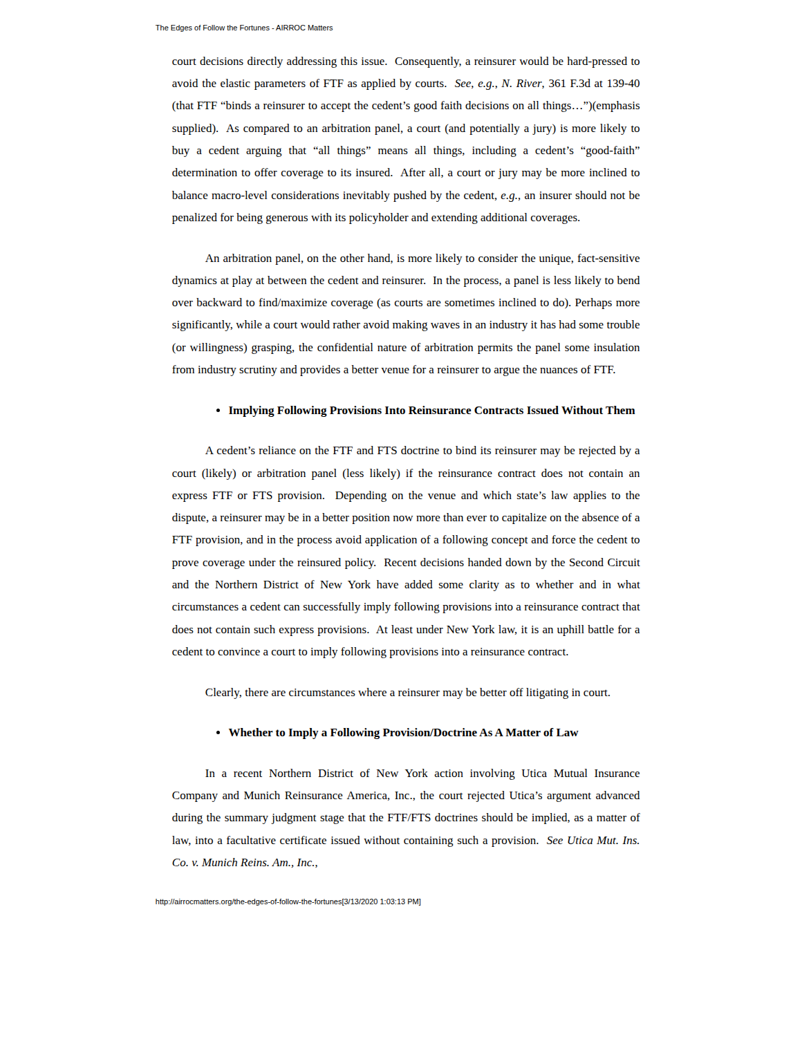The Edges of Follow the Fortunes - AIRROC Matters
court decisions directly addressing this issue. Consequently, a reinsurer would be hard-pressed to avoid the elastic parameters of FTF as applied by courts. See, e.g., N. River, 361 F.3d at 139-40 (that FTF “binds a reinsurer to accept the cedent’s good faith decisions on all things…”)(emphasis supplied). As compared to an arbitration panel, a court (and potentially a jury) is more likely to buy a cedent arguing that “all things” means all things, including a cedent’s “good-faith” determination to offer coverage to its insured. After all, a court or jury may be more inclined to balance macro-level considerations inevitably pushed by the cedent, e.g., an insurer should not be penalized for being generous with its policyholder and extending additional coverages.
An arbitration panel, on the other hand, is more likely to consider the unique, fact-sensitive dynamics at play at between the cedent and reinsurer. In the process, a panel is less likely to bend over backward to find/maximize coverage (as courts are sometimes inclined to do). Perhaps more significantly, while a court would rather avoid making waves in an industry it has had some trouble (or willingness) grasping, the confidential nature of arbitration permits the panel some insulation from industry scrutiny and provides a better venue for a reinsurer to argue the nuances of FTF.
Implying Following Provisions Into Reinsurance Contracts Issued Without Them
A cedent’s reliance on the FTF and FTS doctrine to bind its reinsurer may be rejected by a court (likely) or arbitration panel (less likely) if the reinsurance contract does not contain an express FTF or FTS provision. Depending on the venue and which state’s law applies to the dispute, a reinsurer may be in a better position now more than ever to capitalize on the absence of a FTF provision, and in the process avoid application of a following concept and force the cedent to prove coverage under the reinsured policy. Recent decisions handed down by the Second Circuit and the Northern District of New York have added some clarity as to whether and in what circumstances a cedent can successfully imply following provisions into a reinsurance contract that does not contain such express provisions. At least under New York law, it is an uphill battle for a cedent to convince a court to imply following provisions into a reinsurance contract.
Clearly, there are circumstances where a reinsurer may be better off litigating in court.
Whether to Imply a Following Provision/Doctrine As A Matter of Law
In a recent Northern District of New York action involving Utica Mutual Insurance Company and Munich Reinsurance America, Inc., the court rejected Utica’s argument advanced during the summary judgment stage that the FTF/FTS doctrines should be implied, as a matter of law, into a facultative certificate issued without containing such a provision. See Utica Mut. Ins. Co. v. Munich Reins. Am., Inc.,
http://airrocmatters.org/the-edges-of-follow-the-fortunes[3/13/2020 1:03:13 PM]